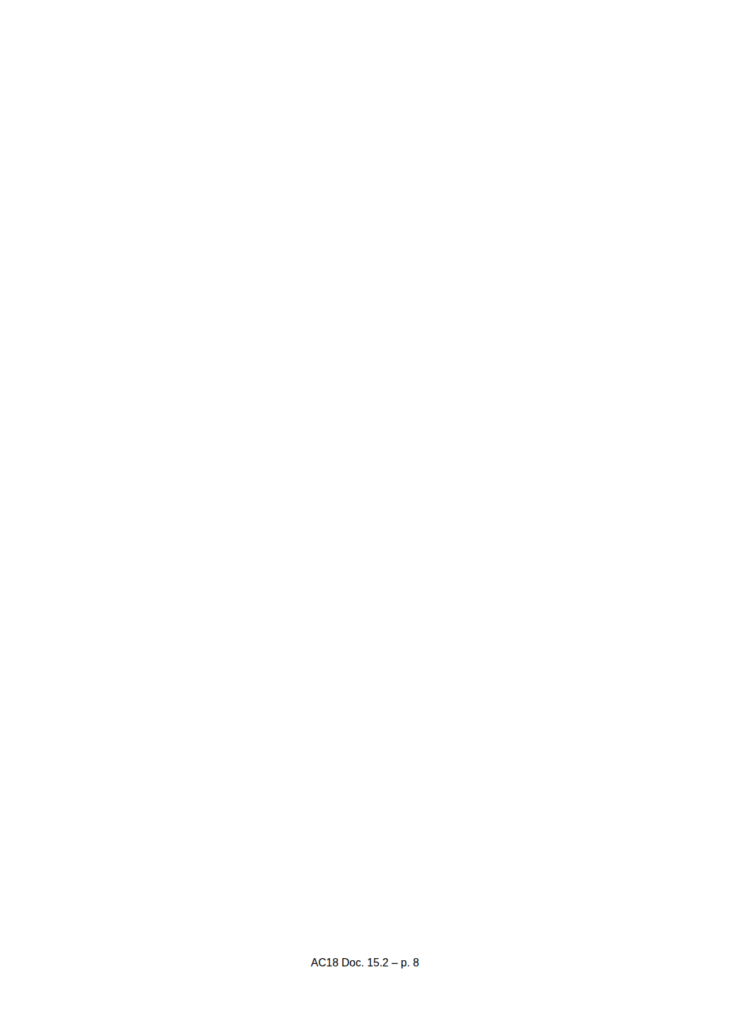AC18 Doc. 15.2 – p. 8